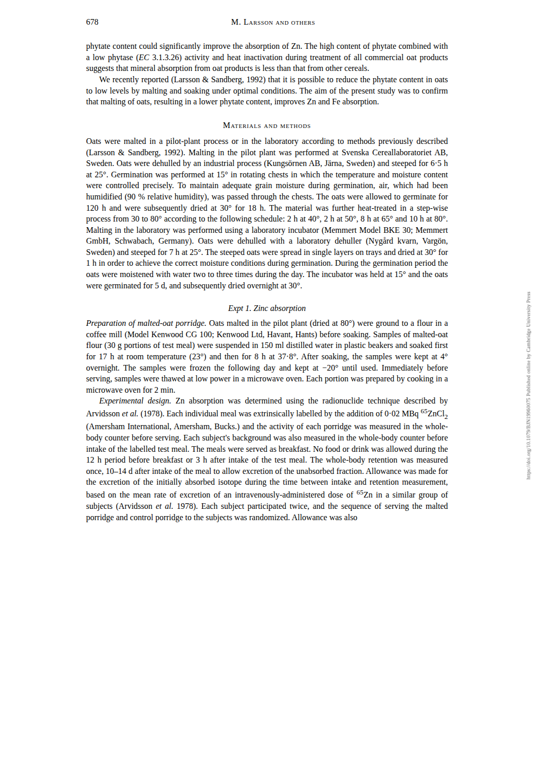https://doi.org/10.1079/BJN19960075 Published online by Cambridge University Press
678 M. Larsson and others
phytate content could significantly improve the absorption of Zn. The high content of phytate combined with a low phytase (EC 3.1.3.26) activity and heat inactivation during treatment of all commercial oat products suggests that mineral absorption from oat products is less than that from other cereals.
We recently reported (Larsson & Sandberg, 1992) that it is possible to reduce the phytate content in oats to low levels by malting and soaking under optimal conditions. The aim of the present study was to confirm that malting of oats, resulting in a lower phytate content, improves Zn and Fe absorption.
Materials and methods
Oats were malted in a pilot-plant process or in the laboratory according to methods previously described (Larsson & Sandberg, 1992). Malting in the pilot plant was performed at Svenska Cereallaboratoriet AB, Sweden. Oats were dehulled by an industrial process (Kungsörnen AB, Järna, Sweden) and steeped for 6·5 h at 25°. Germination was performed at 15° in rotating chests in which the temperature and moisture content were controlled precisely. To maintain adequate grain moisture during germination, air, which had been humidified (90 % relative humidity), was passed through the chests. The oats were allowed to germinate for 120 h and were subsequently dried at 30° for 18 h. The material was further heat-treated in a step-wise process from 30 to 80° according to the following schedule: 2 h at 40°, 2 h at 50°, 8 h at 65° and 10 h at 80°. Malting in the laboratory was performed using a laboratory incubator (Memmert Model BKE 30; Memmert GmbH, Schwabach, Germany). Oats were dehulled with a laboratory dehuller (Nygård kvarn, Vargön, Sweden) and steeped for 7 h at 25°. The steeped oats were spread in single layers on trays and dried at 30° for 1 h in order to achieve the correct moisture conditions during germination. During the germination period the oats were moistened with water two to three times during the day. The incubator was held at 15° and the oats were germinated for 5 d, and subsequently dried overnight at 30°.
Expt 1. Zinc absorption
Preparation of malted-oat porridge. Oats malted in the pilot plant (dried at 80°) were ground to a flour in a coffee mill (Model Kenwood CG 100; Kenwood Ltd, Havant, Hants) before soaking. Samples of malted-oat flour (30 g portions of test meal) were suspended in 150 ml distilled water in plastic beakers and soaked first for 17 h at room temperature (23°) and then for 8 h at 37·8°. After soaking, the samples were kept at 4° overnight. The samples were frozen the following day and kept at −20° until used. Immediately before serving, samples were thawed at low power in a microwave oven. Each portion was prepared by cooking in a microwave oven for 2 min.
Experimental design. Zn absorption was determined using the radionuclide technique described by Arvidsson et al. (1978). Each individual meal was extrinsically labelled by the addition of 0·02 MBq 65ZnCl2 (Amersham International, Amersham, Bucks.) and the activity of each porridge was measured in the whole-body counter before serving. Each subject's background was also measured in the whole-body counter before intake of the labelled test meal. The meals were served as breakfast. No food or drink was allowed during the 12 h period before breakfast or 3 h after intake of the test meal. The whole-body retention was measured once, 10–14 d after intake of the meal to allow excretion of the unabsorbed fraction. Allowance was made for the excretion of the initially absorbed isotope during the time between intake and retention measurement, based on the mean rate of excretion of an intravenously-administered dose of 65Zn in a similar group of subjects (Arvidsson et al. 1978). Each subject participated twice, and the sequence of serving the malted porridge and control porridge to the subjects was randomized. Allowance was also